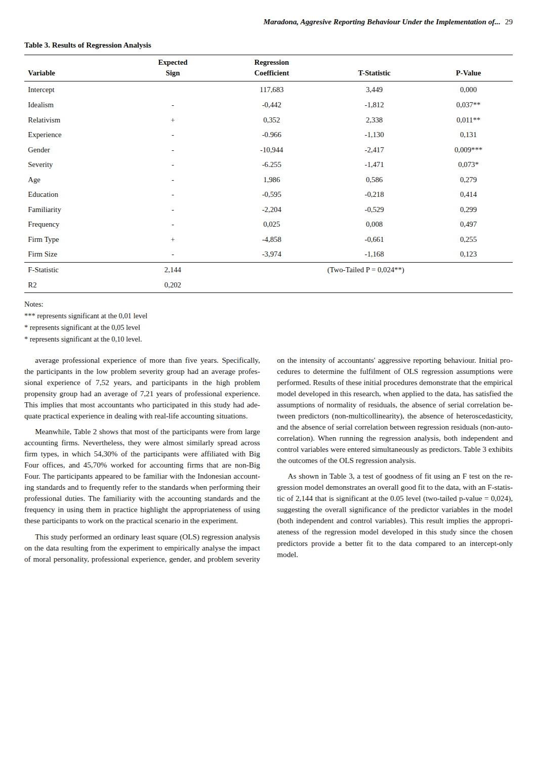Maradona, Aggresive Reporting Behaviour Under the Implementation of... 29
Table 3. Results of Regression Analysis
| Variable | Expected Sign | Regression Coefficient | T-Statistic | P-Value |
| --- | --- | --- | --- | --- |
| Intercept | | 117,683 | 3,449 | 0,000 |
| Idealism | - | -0,442 | -1,812 | 0,037** |
| Relativism | + | 0,352 | 2,338 | 0,011** |
| Experience | - | -0.966 | -1,130 | 0,131 |
| Gender | - | -10,944 | -2,417 | 0,009*** |
| Severity | - | -6.255 | -1,471 | 0,073* |
| Age | - | 1,986 | 0,586 | 0,279 |
| Education | - | -0,595 | -0,218 | 0,414 |
| Familiarity | - | -2,204 | -0,529 | 0,299 |
| Frequency | - | 0,025 | 0,008 | 0,497 |
| Firm Type | + | -4,858 | -0,661 | 0,255 |
| Firm Size | - | -3,974 | -1,168 | 0,123 |
| F-Statistic | 2,144 | (Two-Tailed P = 0,024**) |
| R2 | 0,202 | |
Notes:
*** represents significant at the 0,01 level
* represents significant at the 0,05 level
* represents significant at the 0,10 level.
average professional experience of more than five years. Specifically, the participants in the low problem severity group had an average professional experience of 7,52 years, and participants in the high problem propensity group had an average of 7,21 years of professional experience. This implies that most accountants who participated in this study had adequate practical experience in dealing with real-life accounting situations.
Meanwhile, Table 2 shows that most of the participants were from large accounting firms. Nevertheless, they were almost similarly spread across firm types, in which 54,30% of the participants were affiliated with Big Four offices, and 45,70% worked for accounting firms that are non-Big Four. The participants appeared to be familiar with the Indonesian accounting standards and to frequently refer to the standards when performing their professional duties. The familiarity with the accounting standards and the frequency in using them in practice highlight the appropriateness of using these participants to work on the practical scenario in the experiment.
This study performed an ordinary least square (OLS) regression analysis on the data resulting from the experiment to empirically analyse the impact of moral personality, professional experience, gender, and problem severity on the intensity of accountants' aggressive reporting behaviour. Initial procedures to determine the fulfilment of OLS regression assumptions were performed. Results of these initial procedures demonstrate that the empirical model developed in this research, when applied to the data, has satisfied the assumptions of normality of residuals, the absence of serial correlation between predictors (non-multicollinearity), the absence of heteroscedasticity, and the absence of serial correlation between regression residuals (non-autocorrelation). When running the regression analysis, both independent and control variables were entered simultaneously as predictors. Table 3 exhibits the outcomes of the OLS regression analysis.
As shown in Table 3, a test of goodness of fit using an F test on the regression model demonstrates an overall good fit to the data, with an F-statistic of 2,144 that is significant at the 0.05 level (two-tailed p-value = 0,024), suggesting the overall significance of the predictor variables in the model (both independent and control variables). This result implies the appropriateness of the regression model developed in this study since the chosen predictors provide a better fit to the data compared to an intercept-only model.